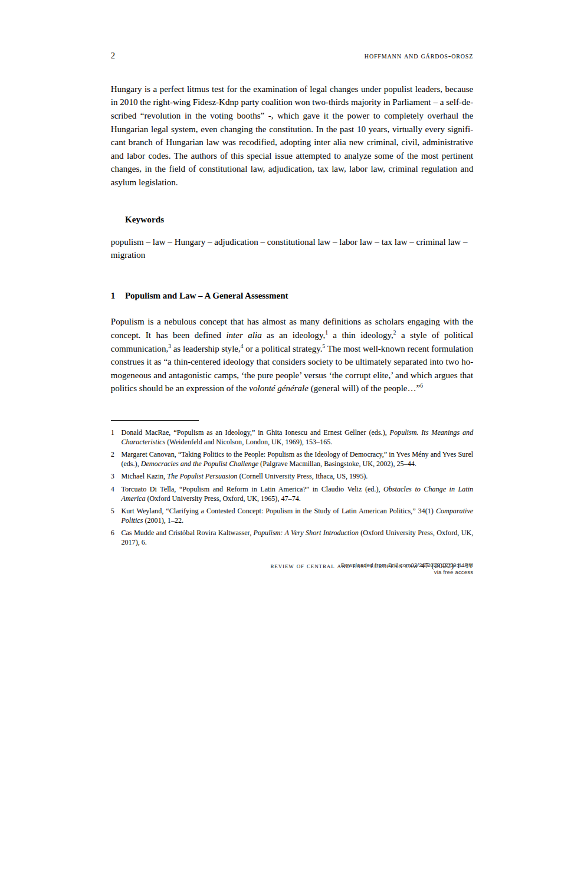2 hoffmann and gárdos-orosz
Hungary is a perfect litmus test for the examination of legal changes under populist leaders, because in 2010 the right-wing Fidesz-Kdnp party coalition won two-thirds majority in Parliament – a self-described “revolution in the voting booths” -, which gave it the power to completely overhaul the Hungarian legal system, even changing the constitution. In the past 10 years, virtually every significant branch of Hungarian law was recodified, adopting inter alia new criminal, civil, administrative and labor codes. The authors of this special issue attempted to analyze some of the most pertinent changes, in the field of constitutional law, adjudication, tax law, labor law, criminal regulation and asylum legislation.
Keywords
populism – law – Hungary – adjudication – constitutional law – labor law – tax law – criminal law – migration
1 Populism and Law – A General Assessment
Populism is a nebulous concept that has almost as many definitions as scholars engaging with the concept. It has been defined inter alia as an ideology,1 a thin ideology,2 a style of political communication,3 as leadership style,4 or a political strategy.5 The most well-known recent formulation construes it as “a thin-centered ideology that considers society to be ultimately separated into two homogeneous and antagonistic camps, ‘the pure people’ versus ‘the corrupt elite,’ and which argues that politics should be an expression of the volonté générale (general will) of the people…”6
1 Donald MacRae, “Populism as an Ideology,” in Ghita Ionescu and Ernest Gellner (eds.), Populism. Its Meanings and Characteristics (Weidenfeld and Nicolson, London, UK, 1969), 153–165.
2 Margaret Canovan, “Taking Politics to the People: Populism as the Ideology of Democracy,” in Yves Mény and Yves Surel (eds.), Democracies and the Populist Challenge (Palgrave Macmillan, Basingstoke, UK, 2002), 25–44.
3 Michael Kazin, The Populist Persuasion (Cornell University Press, Ithaca, US, 1995).
4 Torcuato Di Tella, “Populism and Reform in Latin America?” in Claudio Veliz (ed.), Obstacles to Change in Latin America (Oxford University Press, Oxford, UK, 1965), 47–74.
5 Kurt Weyland, “Clarifying a Contested Concept: Populism in the Study of Latin American Politics,” 34(1) Comparative Politics (2001), 1–22.
6 Cas Mudde and Cristóbal Rovira Kaltwasser, Populism: A Very Short Introduction (Oxford University Press, Oxford, UK, 2017), 6.
review of central and east european law 47 (2022) 1–11
Downloaded from Brill.com03/26/2022 12:39:44PMvia free access